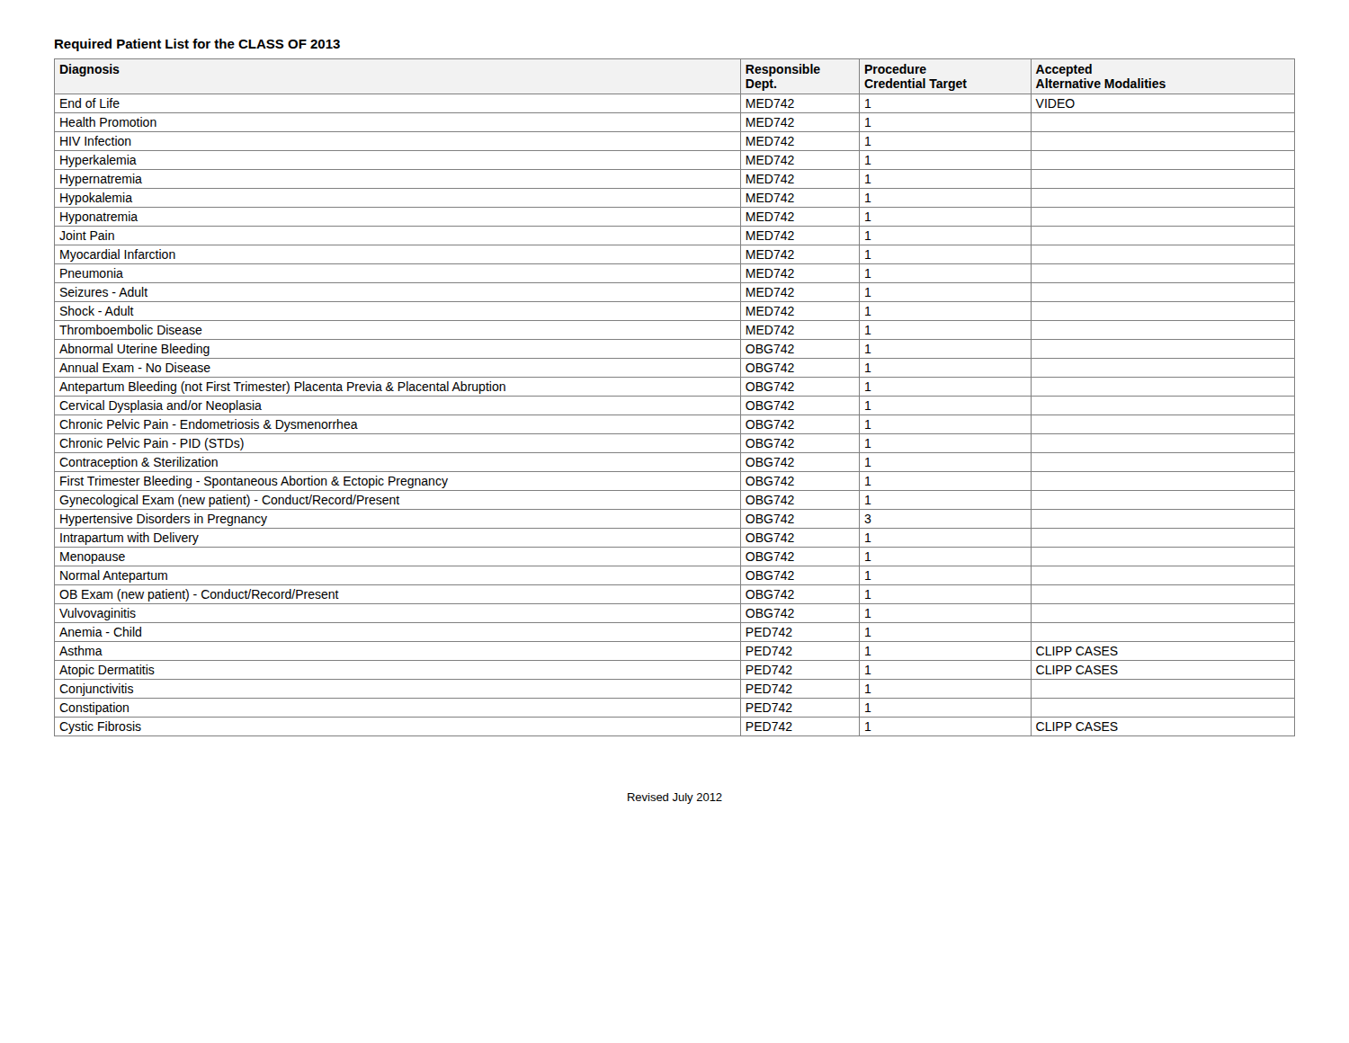Required Patient List for the CLASS OF 2013
| Diagnosis | Responsible Dept. | Procedure Credential Target | Accepted Alternative Modalities |
| --- | --- | --- | --- |
| End of Life | MED742 | 1 | VIDEO |
| Health Promotion | MED742 | 1 | |
| HIV Infection | MED742 | 1 | |
| Hyperkalemia | MED742 | 1 | |
| Hypernatremia | MED742 | 1 | |
| Hypokalemia | MED742 | 1 | |
| Hyponatremia | MED742 | 1 | |
| Joint Pain | MED742 | 1 | |
| Myocardial Infarction | MED742 | 1 | |
| Pneumonia | MED742 | 1 | |
| Seizures - Adult | MED742 | 1 | |
| Shock - Adult | MED742 | 1 | |
| Thromboembolic Disease | MED742 | 1 | |
| Abnormal Uterine Bleeding | OBG742 | 1 | |
| Annual Exam - No Disease | OBG742 | 1 | |
| Antepartum Bleeding (not First Trimester) Placenta Previa & Placental Abruption | OBG742 | 1 | |
| Cervical Dysplasia and/or Neoplasia | OBG742 | 1 | |
| Chronic Pelvic Pain - Endometriosis & Dysmenorrhea | OBG742 | 1 | |
| Chronic Pelvic Pain - PID (STDs) | OBG742 | 1 | |
| Contraception & Sterilization | OBG742 | 1 | |
| First Trimester Bleeding - Spontaneous Abortion & Ectopic Pregnancy | OBG742 | 1 | |
| Gynecological Exam (new patient) - Conduct/Record/Present | OBG742 | 1 | |
| Hypertensive Disorders in Pregnancy | OBG742 | 3 | |
| Intrapartum with Delivery | OBG742 | 1 | |
| Menopause | OBG742 | 1 | |
| Normal Antepartum | OBG742 | 1 | |
| OB Exam (new patient) - Conduct/Record/Present | OBG742 | 1 | |
| Vulvovaginitis | OBG742 | 1 | |
| Anemia - Child | PED742 | 1 | |
| Asthma | PED742 | 1 | CLIPP CASES |
| Atopic Dermatitis | PED742 | 1 | CLIPP CASES |
| Conjunctivitis | PED742 | 1 | |
| Constipation | PED742 | 1 | |
| Cystic Fibrosis | PED742 | 1 | CLIPP CASES |
Revised July 2012